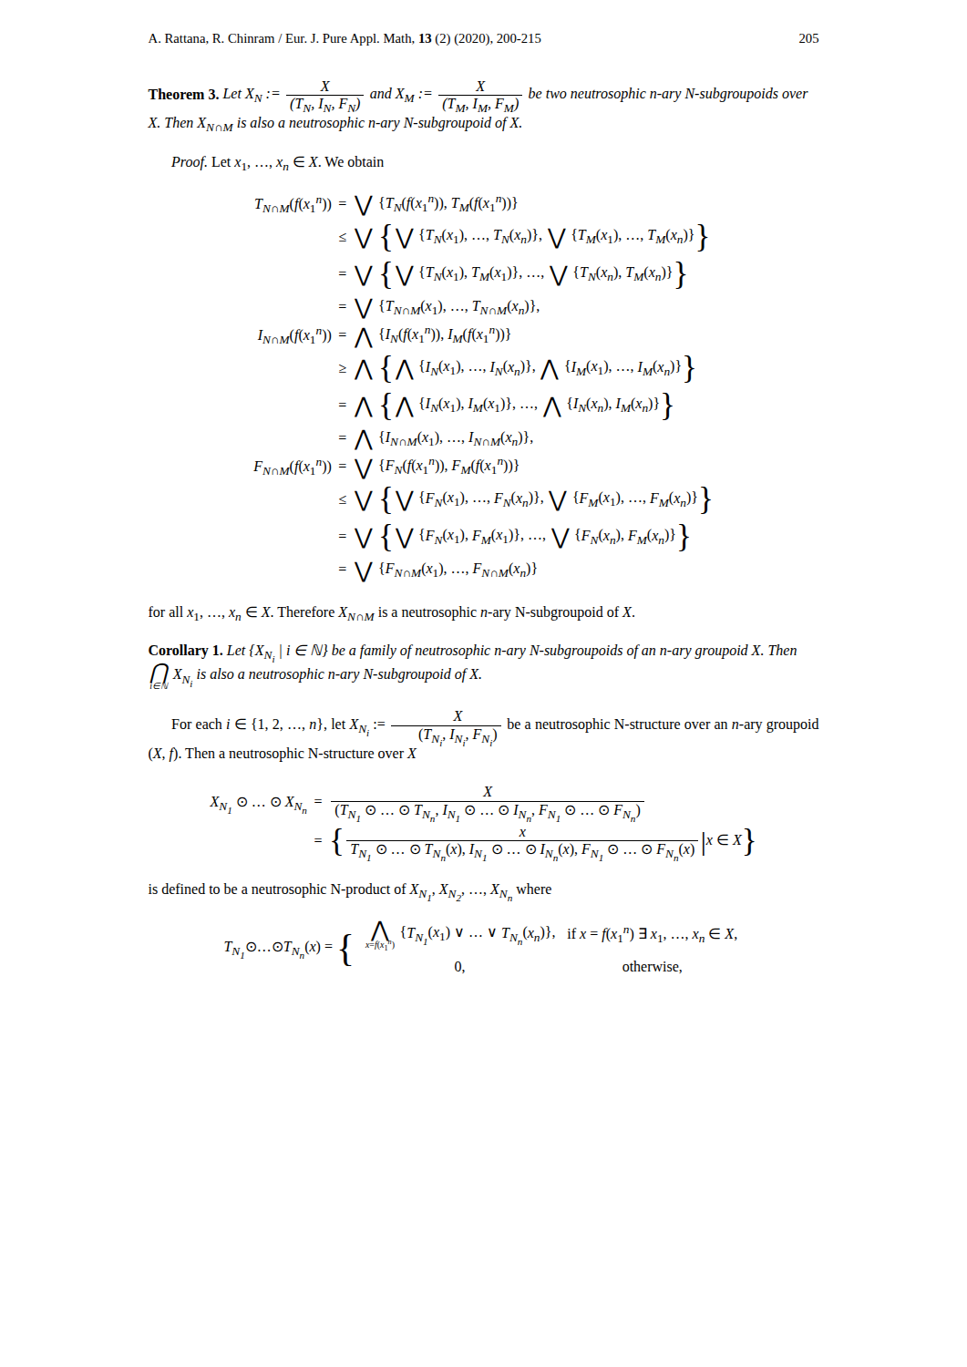A. Rattana, R. Chinram / Eur. J. Pure Appl. Math, 13 (2) (2020), 200-215 205
Theorem 3. Let XN := X(TN, IN, FN) and XM := X(TM, IM, FM) be two neutrosophic n-ary N-subgroupoids over X. Then XN∩M is also a neutrosophic n-ary N-subgroupoid of X.
Proof. Let x1, …, xn ∈ X. We obtain
| T N∩M ( f ( x 1 n )) | = | ⋁ { T N ( f ( x 1 n )), T M ( f ( x 1 n ))} |
| | ≤ | ⋁ { ⋁ { T N ( x 1 ), …, T N ( x n )}, ⋁ { T M ( x 1 ), …, T M ( x n )} } |
| | = | ⋁ { ⋁ { T N ( x 1 ), T M ( x 1 )}, …, ⋁ { T N ( x n ), T M ( x n )} } |
| | = | ⋁ { T N∩M ( x 1 ), …, T N∩M ( x n )}, |
| I N∩M ( f ( x 1 n )) | = | ⋀ { I N ( f ( x 1 n )), I M ( f ( x 1 n ))} |
| | ≥ | ⋀ { ⋀ { I N ( x 1 ), …, I N ( x n )}, ⋀ { I M ( x 1 ), …, I M ( x n )} } |
| | = | ⋀ { ⋀ { I N ( x 1 ), I M ( x 1 )}, …, ⋀ { I N ( x n ), I M ( x n )} } |
| | = | ⋀ { I N∩M ( x 1 ), …, I N∩M ( x n )}, |
| F N∩M ( f ( x 1 n )) | = | ⋁ { F N ( f ( x 1 n )), F M ( f ( x 1 n ))} |
| | ≤ | ⋁ { ⋁ { F N ( x 1 ), …, F N ( x n )}, ⋁ { F M ( x 1 ), …, F M ( x n )} } |
| | = | ⋁ { ⋁ { F N ( x 1 ), F M ( x 1 )}, …, ⋁ { F N ( x n ), F M ( x n )} } |
| | = | ⋁ { F N∩M ( x 1 ), …, F N∩M ( x n )} |
for all x1, …, xn ∈ X. Therefore XN∩M is a neutrosophic n-ary N-subgroupoid of X.
Corollary 1. Let {XNi | i ∈ ℕ} be a family of neutrosophic n-ary N-subgroupoids of an n-ary groupoid X. Then ⋂i∈ℕ XNi is also a neutrosophic n-ary N-subgroupoid of X.
For each i ∈ {1, 2, …, n}, let XNi := X(TNi, INi, FNi) be a neutrosophic N-structure over an n-ary groupoid (X, f). Then a neutrosophic N-structure over X
| X N 1 ⊙ … ⊙ X N n | = | X ( T N 1 ⊙ … ⊙ T N n , I N 1 ⊙ … ⊙ I N n , F N 1 ⊙ … ⊙ F N n ) |
| | = | { x T N 1 ⊙ … ⊙ T N n ( x ), I N 1 ⊙ … ⊙ I N n ( x ), F N 1 ⊙ … ⊙ F N n ( x ) / x ∈ X } |
is defined to be a neutrosophic N-product of XN1, XN2, …, XNn where
TN1⊙…⊙TNn(x) = {
| ⋀ x = f ( x 1 n ) { T N 1 ( x 1 ) ∨ … ∨ T N n ( x n )}, | if x = f ( x 1 n ) ∃ x 1 , …, x n ∈ X , |
| 0, | otherwise, |